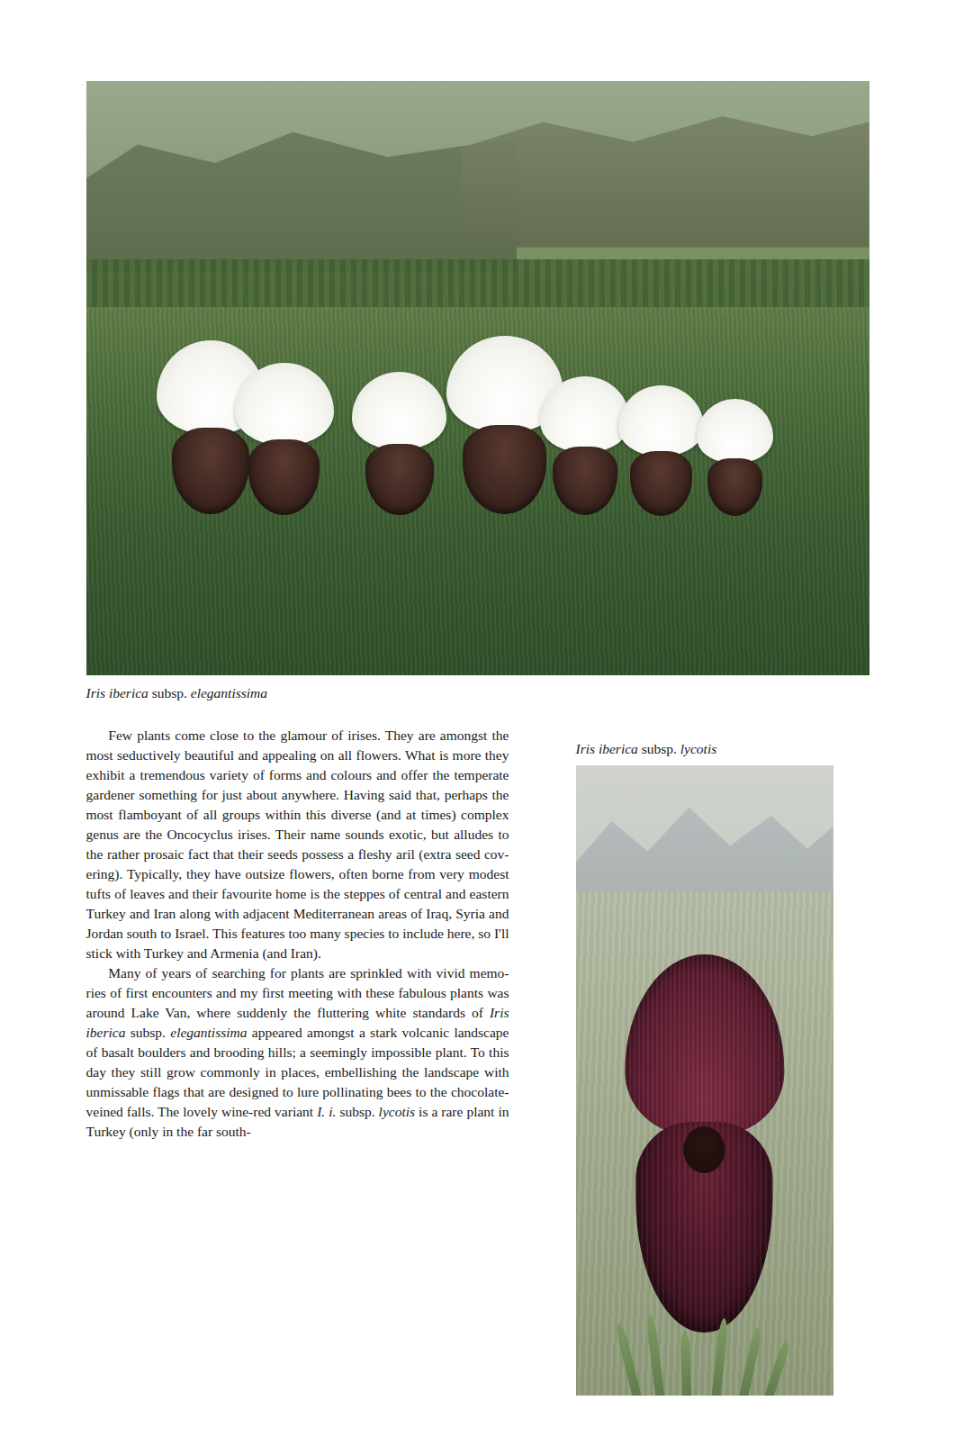Iris iberica subsp. elegantissima
Few plants come close to the glamour of irises. They are amongst the most seductively beautiful and appealing on all flowers. What is more they exhibit a tremendous variety of forms and colours and offer the temperate gardener something for just about anywhere. Having said that, perhaps the most flamboyant of all groups within this diverse (and at times) complex genus are the Oncocyclus irises. Their name sounds exotic, but alludes to the rather prosaic fact that their seeds possess a fleshy aril (extra seed covering). Typically, they have outsize flowers, often borne from very modest tufts of leaves and their favourite home is the steppes of central and eastern Turkey and Iran along with adjacent Mediterranean areas of Iraq, Syria and Jordan south to Israel. This features too many species to include here, so I'll stick with Turkey and Armenia (and Iran).
Many of years of searching for plants are sprinkled with vivid memories of first encounters and my first meeting with these fabulous plants was around Lake Van, where suddenly the fluttering white standards of Iris iberica subsp. elegantissima appeared amongst a stark volcanic landscape of basalt boulders and brooding hills; a seemingly impossible plant. To this day they still grow commonly in places, embellishing the landscape with unmissable flags that are designed to lure pollinating bees to the chocolate-veined falls. The lovely wine-red variant I. i. subsp. lycotis is a rare plant in Turkey (only in the far south-
Iris iberica subsp. lycotis